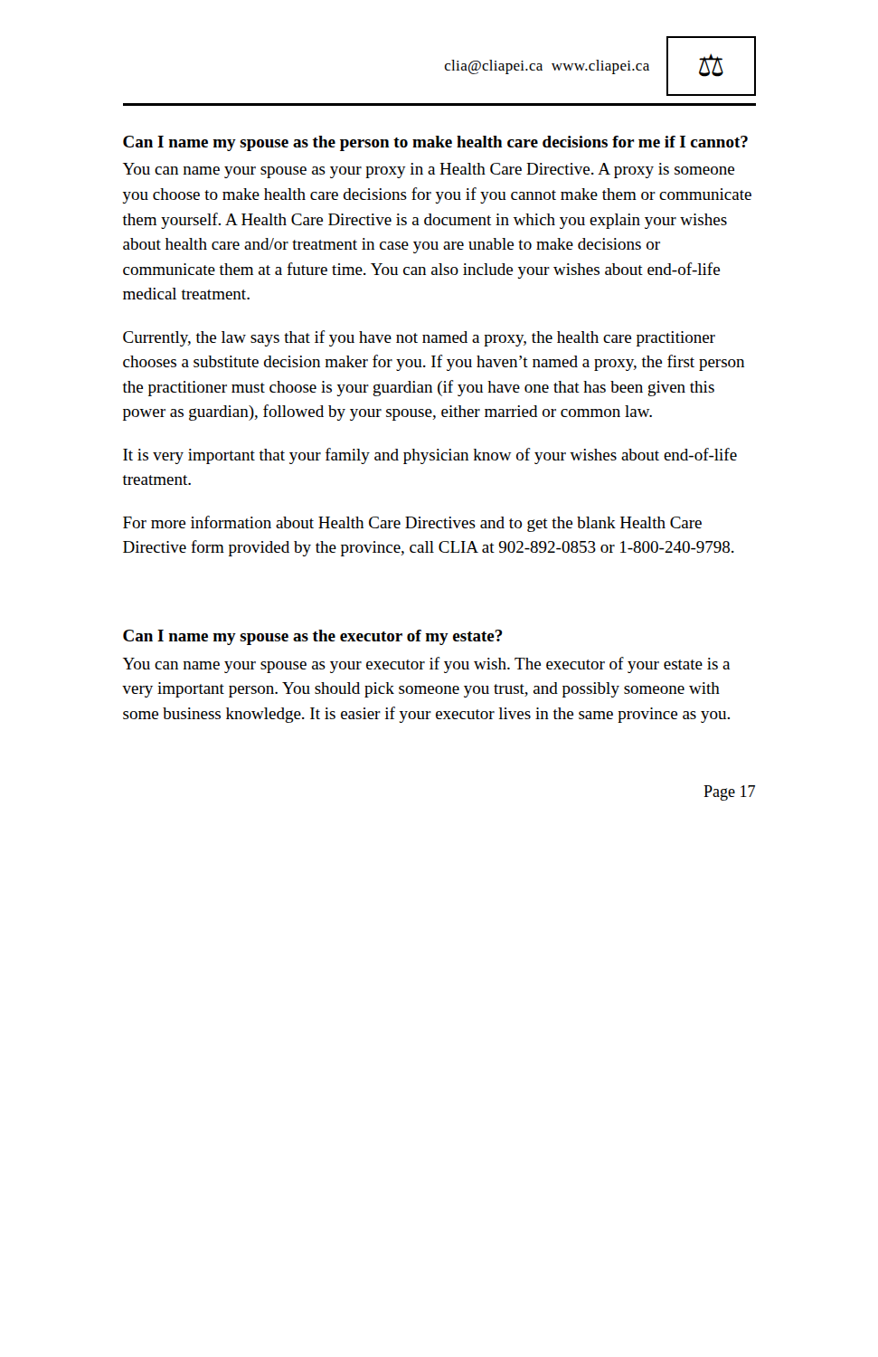clia@cliapei.ca www.cliapei.ca
⚖
Can I name my spouse as the person to make health care decisions for me if I cannot?
You can name your spouse as your proxy in a Health Care Directive. A proxy is someone you choose to make health care decisions for you if you cannot make them or communicate them yourself. A Health Care Directive is a document in which you explain your wishes about health care and/or treatment in case you are unable to make decisions or communicate them at a future time. You can also include your wishes about end-of-life medical treatment.
Currently, the law says that if you have not named a proxy, the health care practitioner chooses a substitute decision maker for you. If you haven’t named a proxy, the first person the practitioner must choose is your guardian (if you have one that has been given this power as guardian), followed by your spouse, either married or common law.
It is very important that your family and physician know of your wishes about end-of-life treatment.
For more information about Health Care Directives and to get the blank Health Care Directive form provided by the province, call CLIA at 902-892-0853 or 1-800-240-9798.
Can I name my spouse as the executor of my estate?
You can name your spouse as your executor if you wish. The executor of your estate is a very important person. You should pick someone you trust, and possibly someone with some business knowledge. It is easier if your executor lives in the same province as you.
Page 17